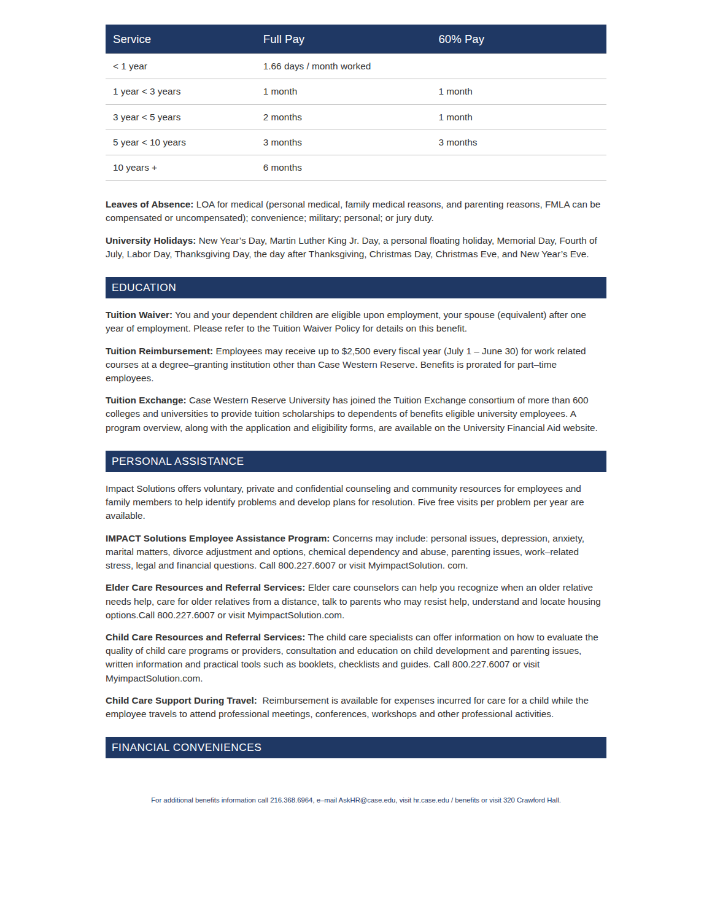| Service | Full Pay | 60% Pay |
| --- | --- | --- |
| < 1 year | 1.66 days / month worked | |
| 1 year < 3 years | 1 month | 1 month |
| 3 year < 5 years | 2 months | 1 month |
| 5 year < 10 years | 3 months | 3 months |
| 10 years + | 6 months | |
Leaves of Absence: LOA for medical (personal medical, family medical reasons, and parenting reasons, FMLA can be compensated or uncompensated); convenience; military; personal; or jury duty.
University Holidays: New Year’s Day, Martin Luther King Jr. Day, a personal floating holiday, Memorial Day, Fourth of July, Labor Day, Thanksgiving Day, the day after Thanksgiving, Christmas Day, Christmas Eve, and New Year’s Eve.
EDUCATION
Tuition Waiver: You and your dependent children are eligible upon employment, your spouse (equivalent) after one year of employment. Please refer to the Tuition Waiver Policy for details on this benefit.
Tuition Reimbursement: Employees may receive up to $2,500 every fiscal year (July 1 – June 30) for work related courses at a degree–granting institution other than Case Western Reserve. Benefits is prorated for part–time employees.
Tuition Exchange: Case Western Reserve University has joined the Tuition Exchange consortium of more than 600 colleges and universities to provide tuition scholarships to dependents of benefits eligible university employees. A program overview, along with the application and eligibility forms, are available on the University Financial Aid website.
PERSONAL ASSISTANCE
Impact Solutions offers voluntary, private and confidential counseling and community resources for employees and family members to help identify problems and develop plans for resolution. Five free visits per problem per year are available.
IMPACT Solutions Employee Assistance Program: Concerns may include: personal issues, depression, anxiety, marital matters, divorce adjustment and options, chemical dependency and abuse, parenting issues, work–related stress, legal and financial questions. Call 800.227.6007 or visit MyimpactSolution. com.
Elder Care Resources and Referral Services: Elder care counselors can help you recognize when an older relative needs help, care for older relatives from a distance, talk to parents who may resist help, understand and locate housing options.Call 800.227.6007 or visit MyimpactSolution.com.
Child Care Resources and Referral Services: The child care specialists can offer information on how to evaluate the quality of child care programs or providers, consultation and education on child development and parenting issues, written information and practical tools such as booklets, checklists and guides. Call 800.227.6007 or visit MyimpactSolution.com.
Child Care Support During Travel: Reimbursement is available for expenses incurred for care for a child while the employee travels to attend professional meetings, conferences, workshops and other professional activities.
FINANCIAL CONVENIENCES
For additional benefits information call 216.368.6964, e–mail AskHR@case.edu, visit hr.case.edu / benefits or visit 320 Crawford Hall.